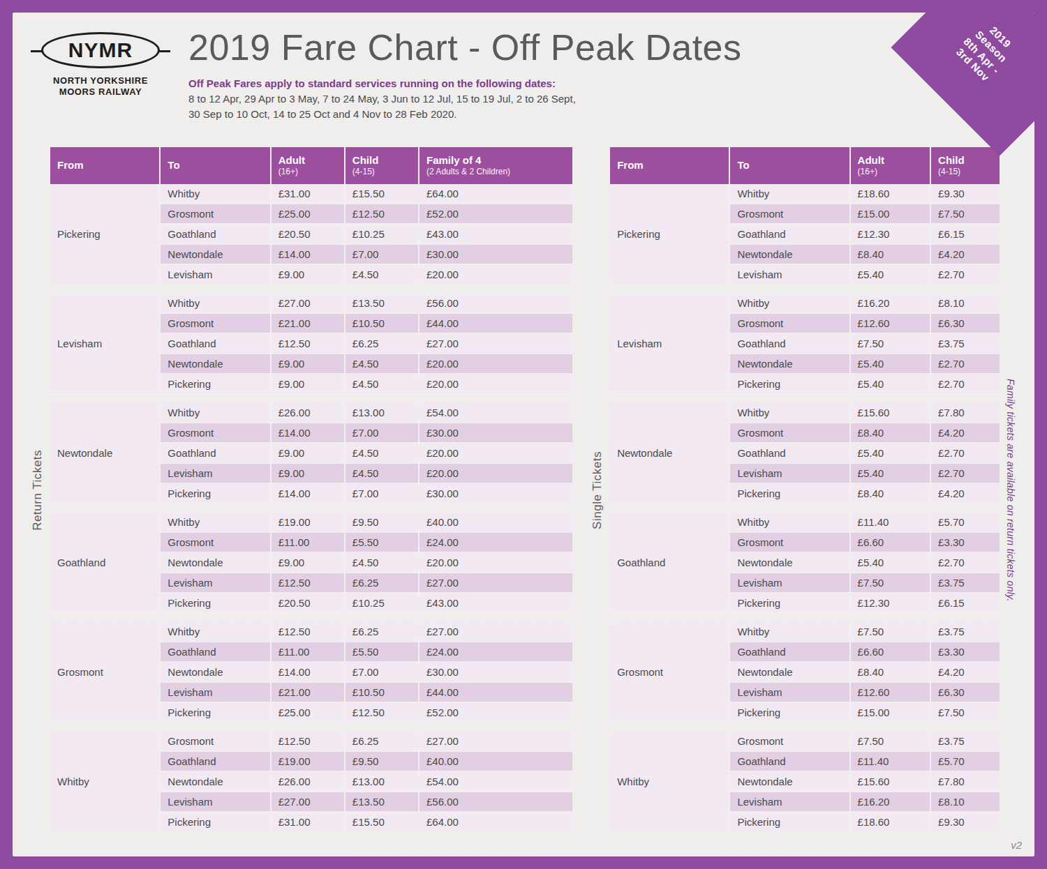2019
Season
8th Apr -
3rd Nov
NYMR
NORTH YORKSHIRE
MOORS RAILWAY
2019 Fare Chart - Off Peak Dates
Off Peak Fares apply to standard services running on the following dates:
8 to 12 Apr, 29 Apr to 3 May, 7 to 24 May, 3 Jun to 12 Jul, 15 to 19 Jul, 2 to 26 Sept,
30 Sep to 10 Oct, 14 to 25 Oct and 4 Nov to 28 Feb 2020.
Return Tickets
| From | To | Adult (16+) | Child (4-15) | Family of 4 (2 Adults & 2 Children) |
| --- | --- | --- | --- | --- |
| Pickering | Whitby | £31.00 | £15.50 | £64.00 |
| Grosmont | £25.00 | £12.50 | £52.00 |
| Goathland | £20.50 | £10.25 | £43.00 |
| Newtondale | £14.00 | £7.00 | £30.00 |
| Levisham | £9.00 | £4.50 | £20.00 |
| Levisham | Whitby | £27.00 | £13.50 | £56.00 |
| Grosmont | £21.00 | £10.50 | £44.00 |
| Goathland | £12.50 | £6.25 | £27.00 |
| Newtondale | £9.00 | £4.50 | £20.00 |
| Pickering | £9.00 | £4.50 | £20.00 |
| Newtondale | Whitby | £26.00 | £13.00 | £54.00 |
| Grosmont | £14.00 | £7.00 | £30.00 |
| Goathland | £9.00 | £4.50 | £20.00 |
| Levisham | £9.00 | £4.50 | £20.00 |
| Pickering | £14.00 | £7.00 | £30.00 |
| Goathland | Whitby | £19.00 | £9.50 | £40.00 |
| Grosmont | £11.00 | £5.50 | £24.00 |
| Newtondale | £9.00 | £4.50 | £20.00 |
| Levisham | £12.50 | £6.25 | £27.00 |
| Pickering | £20.50 | £10.25 | £43.00 |
| Grosmont | Whitby | £12.50 | £6.25 | £27.00 |
| Goathland | £11.00 | £5.50 | £24.00 |
| Newtondale | £14.00 | £7.00 | £30.00 |
| Levisham | £21.00 | £10.50 | £44.00 |
| Pickering | £25.00 | £12.50 | £52.00 |
| Whitby | Grosmont | £12.50 | £6.25 | £27.00 |
| Goathland | £19.00 | £9.50 | £40.00 |
| Newtondale | £26.00 | £13.00 | £54.00 |
| Levisham | £27.00 | £13.50 | £56.00 |
| Pickering | £31.00 | £15.50 | £64.00 |
Single Tickets
| From | To | Adult (16+) | Child (4-15) |
| --- | --- | --- | --- |
| Pickering | Whitby | £18.60 | £9.30 |
| Grosmont | £15.00 | £7.50 |
| Goathland | £12.30 | £6.15 |
| Newtondale | £8.40 | £4.20 |
| Levisham | £5.40 | £2.70 |
| Levisham | Whitby | £16.20 | £8.10 |
| Grosmont | £12.60 | £6.30 |
| Goathland | £7.50 | £3.75 |
| Newtondale | £5.40 | £2.70 |
| Pickering | £5.40 | £2.70 |
| Newtondale | Whitby | £15.60 | £7.80 |
| Grosmont | £8.40 | £4.20 |
| Goathland | £5.40 | £2.70 |
| Levisham | £5.40 | £2.70 |
| Pickering | £8.40 | £4.20 |
| Goathland | Whitby | £11.40 | £5.70 |
| Grosmont | £6.60 | £3.30 |
| Newtondale | £5.40 | £2.70 |
| Levisham | £7.50 | £3.75 |
| Pickering | £12.30 | £6.15 |
| Grosmont | Whitby | £7.50 | £3.75 |
| Goathland | £6.60 | £3.30 |
| Newtondale | £8.40 | £4.20 |
| Levisham | £12.60 | £6.30 |
| Pickering | £15.00 | £7.50 |
| Whitby | Grosmont | £7.50 | £3.75 |
| Goathland | £11.40 | £5.70 |
| Newtondale | £15.60 | £7.80 |
| Levisham | £16.20 | £8.10 |
| Pickering | £18.60 | £9.30 |
Family tickets are available on return tickets only.
v2